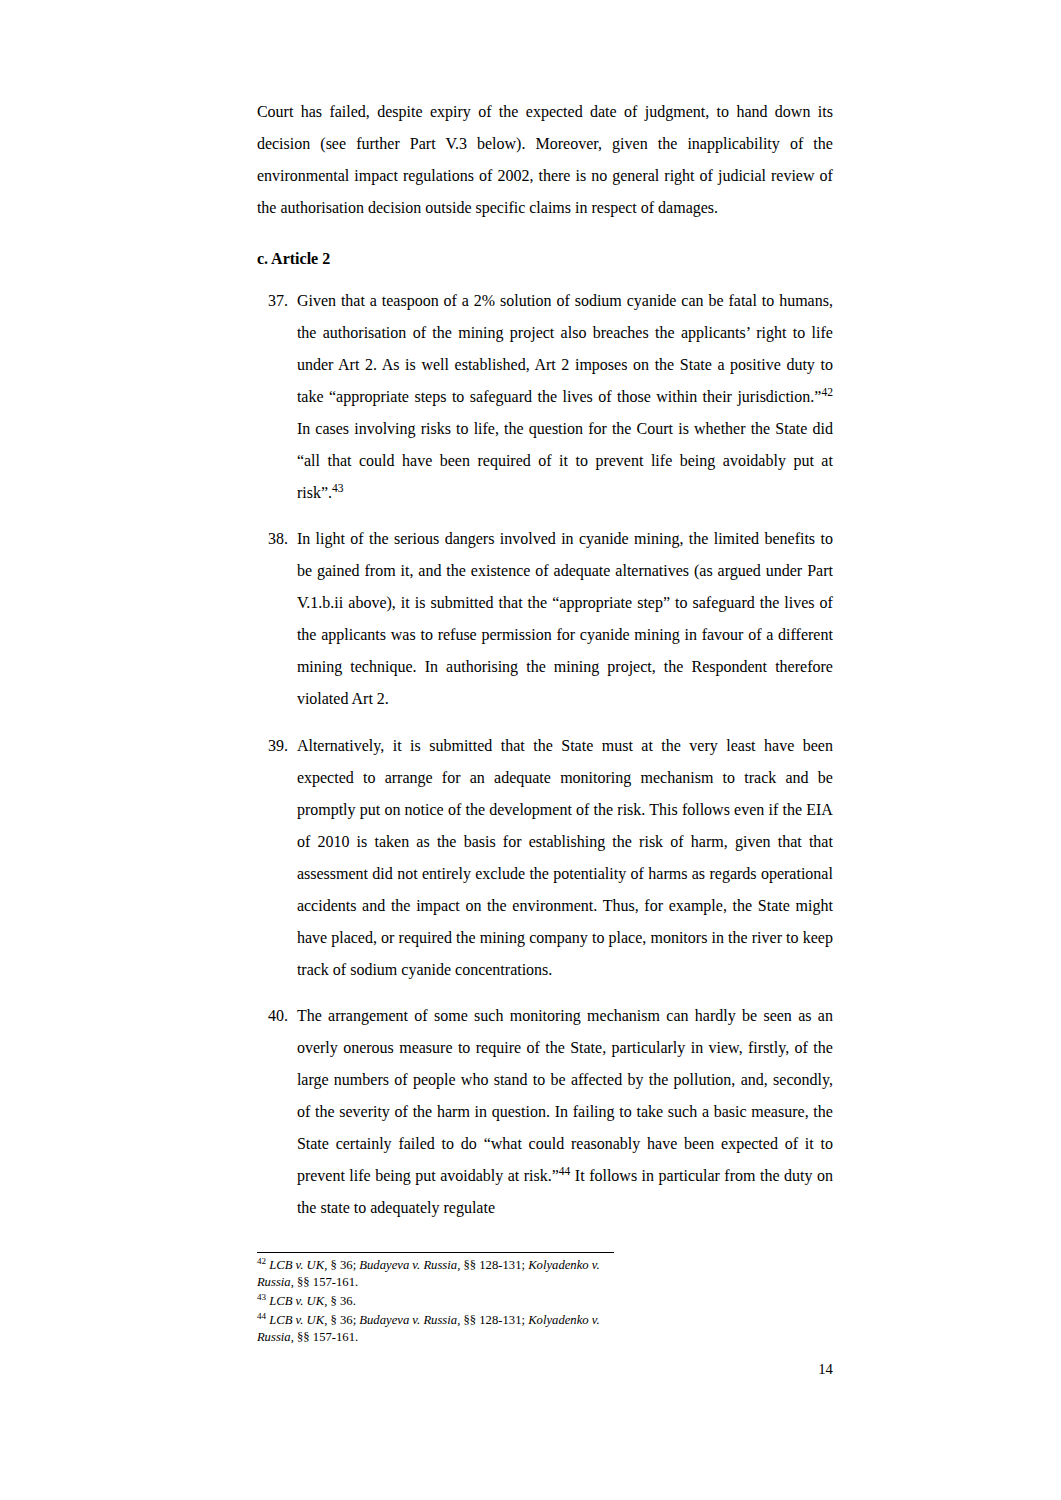Court has failed, despite expiry of the expected date of judgment, to hand down its decision (see further Part V.3 below). Moreover, given the inapplicability of the environmental impact regulations of 2002, there is no general right of judicial review of the authorisation decision outside specific claims in respect of damages.
c. Article 2
Given that a teaspoon of a 2% solution of sodium cyanide can be fatal to humans, the authorisation of the mining project also breaches the applicants’ right to life under Art 2. As is well established, Art 2 imposes on the State a positive duty to take “appropriate steps to safeguard the lives of those within their jurisdiction.”42 In cases involving risks to life, the question for the Court is whether the State did “all that could have been required of it to prevent life being avoidably put at risk”.43
In light of the serious dangers involved in cyanide mining, the limited benefits to be gained from it, and the existence of adequate alternatives (as argued under Part V.1.b.ii above), it is submitted that the “appropriate step” to safeguard the lives of the applicants was to refuse permission for cyanide mining in favour of a different mining technique. In authorising the mining project, the Respondent therefore violated Art 2.
Alternatively, it is submitted that the State must at the very least have been expected to arrange for an adequate monitoring mechanism to track and be promptly put on notice of the development of the risk. This follows even if the EIA of 2010 is taken as the basis for establishing the risk of harm, given that that assessment did not entirely exclude the potentiality of harms as regards operational accidents and the impact on the environment. Thus, for example, the State might have placed, or required the mining company to place, monitors in the river to keep track of sodium cyanide concentrations.
The arrangement of some such monitoring mechanism can hardly be seen as an overly onerous measure to require of the State, particularly in view, firstly, of the large numbers of people who stand to be affected by the pollution, and, secondly, of the severity of the harm in question. In failing to take such a basic measure, the State certainly failed to do “what could reasonably have been expected of it to prevent life being put avoidably at risk.”44 It follows in particular from the duty on the state to adequately regulate
42 LCB v. UK, § 36; Budayeva v. Russia, §§ 128-131; Kolyadenko v. Russia, §§ 157-161.
43 LCB v. UK, § 36.
44 LCB v. UK, § 36; Budayeva v. Russia, §§ 128-131; Kolyadenko v. Russia, §§ 157-161.
14